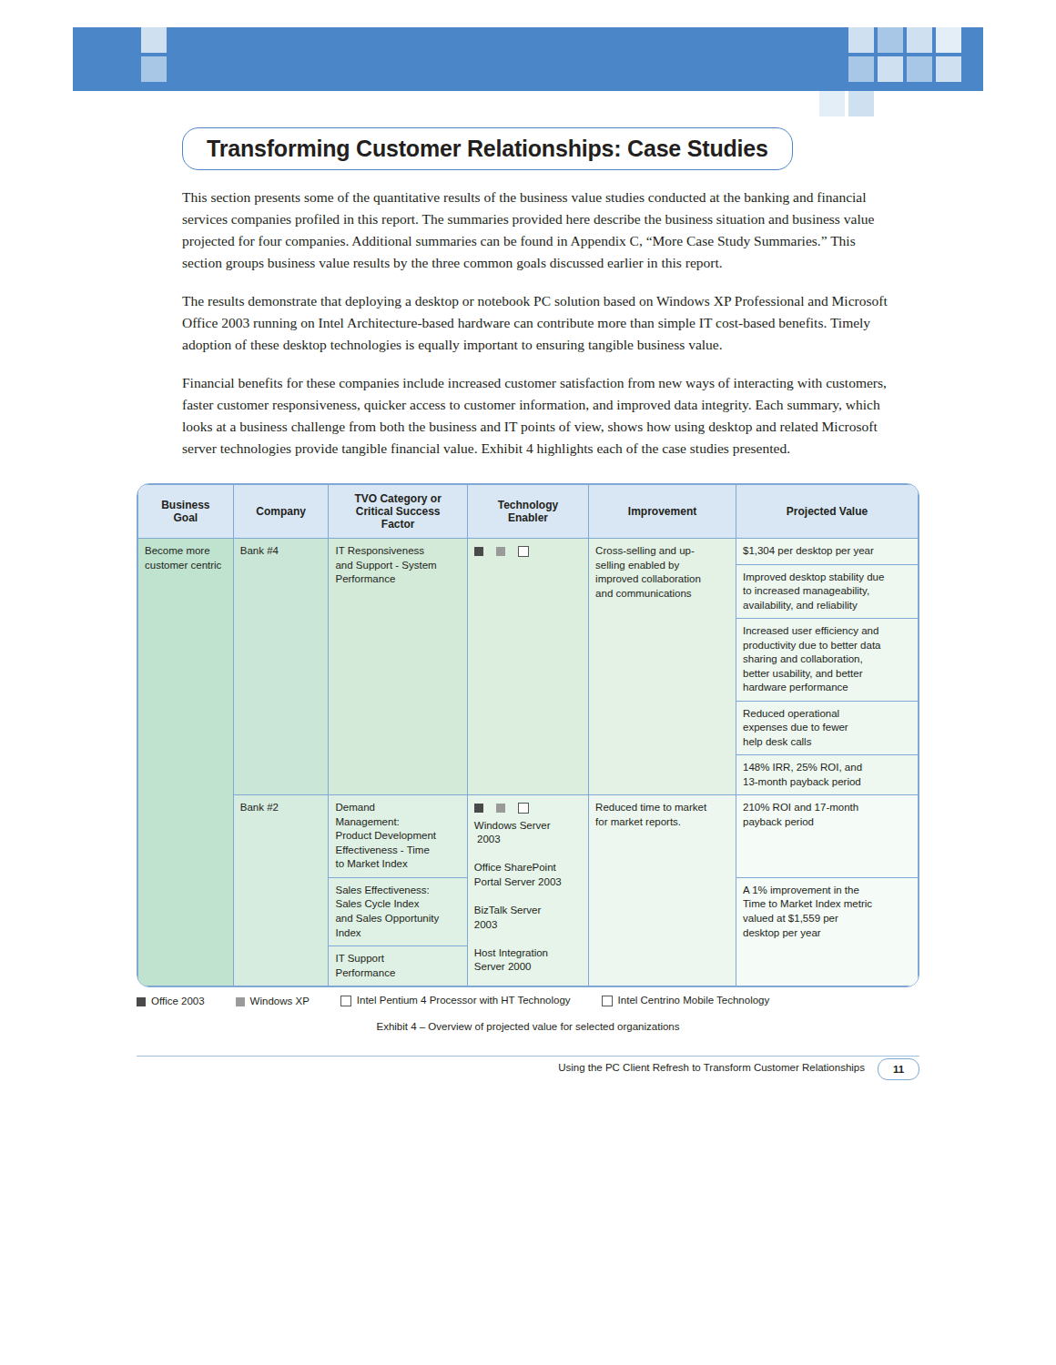Transforming Customer Relationships: Case Studies
This section presents some of the quantitative results of the business value studies conducted at the banking and financial services companies profiled in this report. The summaries provided here describe the business situation and business value projected for four companies. Additional summaries can be found in Appendix C, “More Case Study Summaries.” This section groups business value results by the three common goals discussed earlier in this report.
The results demonstrate that deploying a desktop or notebook PC solution based on Windows XP Professional and Microsoft Office 2003 running on Intel Architecture-based hardware can contribute more than simple IT cost-based benefits. Timely adoption of these desktop technologies is equally important to ensuring tangible business value.
Financial benefits for these companies include increased customer satisfaction from new ways of interacting with customers, faster customer responsiveness, quicker access to customer information, and improved data integrity. Each summary, which looks at a business challenge from both the business and IT points of view, shows how using desktop and related Microsoft server technologies provide tangible financial value. Exhibit 4 highlights each of the case studies presented.
| Business Goal | Company | TVO Category or Critical Success Factor | Technology Enabler | Improvement | Projected Value |
| --- | --- | --- | --- | --- | --- |
| Become more customer centric | Bank #4 | IT Responsiveness and Support - System Performance | | Cross-selling and up- selling enabled by improved collaboration and communications | $1,304 per desktop per year |
| Improved desktop stability due to increased manageability, availability, and reliability |
| Increased user efficiency and productivity due to better data sharing and collaboration, better usability, and better hardware performance |
| Reduced operational expenses due to fewer help desk calls |
| 148% IRR, 25% ROI, and 13-month payback period |
| Bank #2 | Demand Management: Product Development Effectiveness - Time to Market Index | Windows Server 2003 Office SharePoint Portal Server 2003 BizTalk Server 2003 Host Integration Server 2000 | Reduced time to market for market reports. | 210% ROI and 17-month payback period |
| Sales Effectiveness: Sales Cycle Index and Sales Opportunity Index | A 1% improvement in the Time to Market Index metric valued at $1,559 per desktop per year |
| IT Support Performance |
Office 2003
Windows XP
Intel Pentium 4 Processor with HT Technology
Intel Centrino Mobile Technology
Exhibit 4 – Overview of projected value for selected organizations
Using the PC Client Refresh to Transform Customer Relationships
11